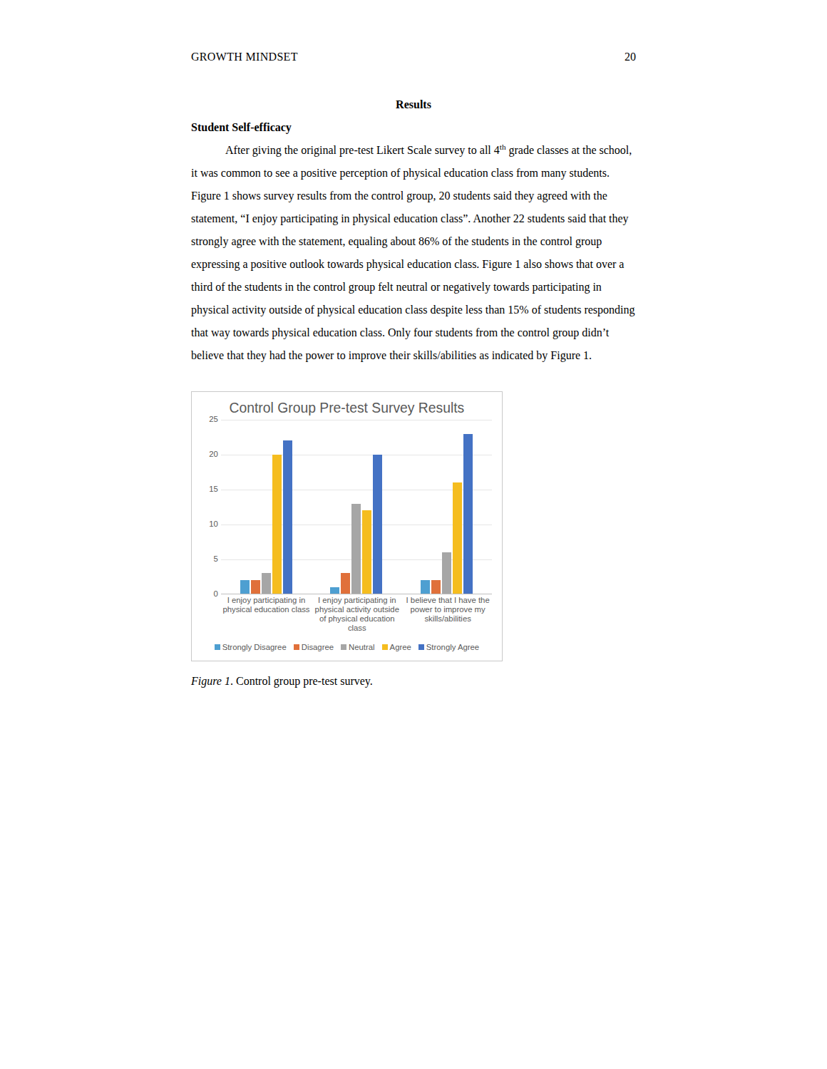GROWTH MINDSET 20
Results
Student Self-efficacy
After giving the original pre-test Likert Scale survey to all 4th grade classes at the school, it was common to see a positive perception of physical education class from many students. Figure 1 shows survey results from the control group, 20 students said they agreed with the statement, “I enjoy participating in physical education class”. Another 22 students said that they strongly agree with the statement, equaling about 86% of the students in the control group expressing a positive outlook towards physical education class. Figure 1 also shows that over a third of the students in the control group felt neutral or negatively towards participating in physical activity outside of physical education class despite less than 15% of students responding that way towards physical education class. Only four students from the control group didn’t believe that they had the power to improve their skills/abilities as indicated by Figure 1.
Control Group Pre-test Survey Results
25 20 15 10 5 0
I enjoy participating in physical education class
I enjoy participating in physical activity outside of physical education class
I believe that I have the power to improve my skills/abilities
Strongly Disagree Disagree Neutral Agree Strongly Agree
Figure 1. Control group pre-test survey.